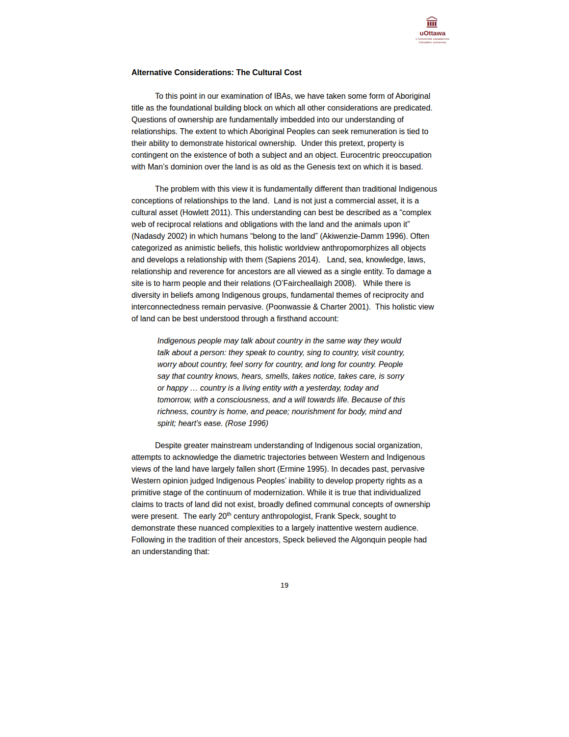🏛 uOttawa L'Université canadienne Canada's university
Alternative Considerations: The Cultural Cost
To this point in our examination of IBAs, we have taken some form of Aboriginal title as the foundational building block on which all other considerations are predicated. Questions of ownership are fundamentally imbedded into our understanding of relationships. The extent to which Aboriginal Peoples can seek remuneration is tied to their ability to demonstrate historical ownership. Under this pretext, property is contingent on the existence of both a subject and an object. Eurocentric preoccupation with Man’s dominion over the land is as old as the Genesis text on which it is based.
The problem with this view it is fundamentally different than traditional Indigenous conceptions of relationships to the land. Land is not just a commercial asset, it is a cultural asset (Howlett 2011). This understanding can best be described as a “complex web of reciprocal relations and obligations with the land and the animals upon it” (Nadasdy 2002) in which humans “belong to the land” (Akiwenzie-Damm 1996). Often categorized as animistic beliefs, this holistic worldview anthropomorphizes all objects and develops a relationship with them (Sapiens 2014). Land, sea, knowledge, laws, relationship and reverence for ancestors are all viewed as a single entity. To damage a site is to harm people and their relations (O’Faircheallaigh 2008). While there is diversity in beliefs among Indigenous groups, fundamental themes of reciprocity and interconnectedness remain pervasive. (Poonwassie & Charter 2001). This holistic view of land can be best understood through a firsthand account:
Indigenous people may talk about country in the same way they would talk about a person: they speak to country, sing to country, visit country, worry about country, feel sorry for country, and long for country. People say that country knows, hears, smells, takes notice, takes care, is sorry or happy … country is a living entity with a yesterday, today and tomorrow, with a consciousness, and a will towards life. Because of this richness, country is home, and peace; nourishment for body, mind and spirit; heart's ease. (Rose 1996)
Despite greater mainstream understanding of Indigenous social organization, attempts to acknowledge the diametric trajectories between Western and Indigenous views of the land have largely fallen short (Ermine 1995). In decades past, pervasive Western opinion judged Indigenous Peoples’ inability to develop property rights as a primitive stage of the continuum of modernization. While it is true that individualized claims to tracts of land did not exist, broadly defined communal concepts of ownership were present. The early 20th century anthropologist, Frank Speck, sought to demonstrate these nuanced complexities to a largely inattentive western audience. Following in the tradition of their ancestors, Speck believed the Algonquin people had an understanding that:
19